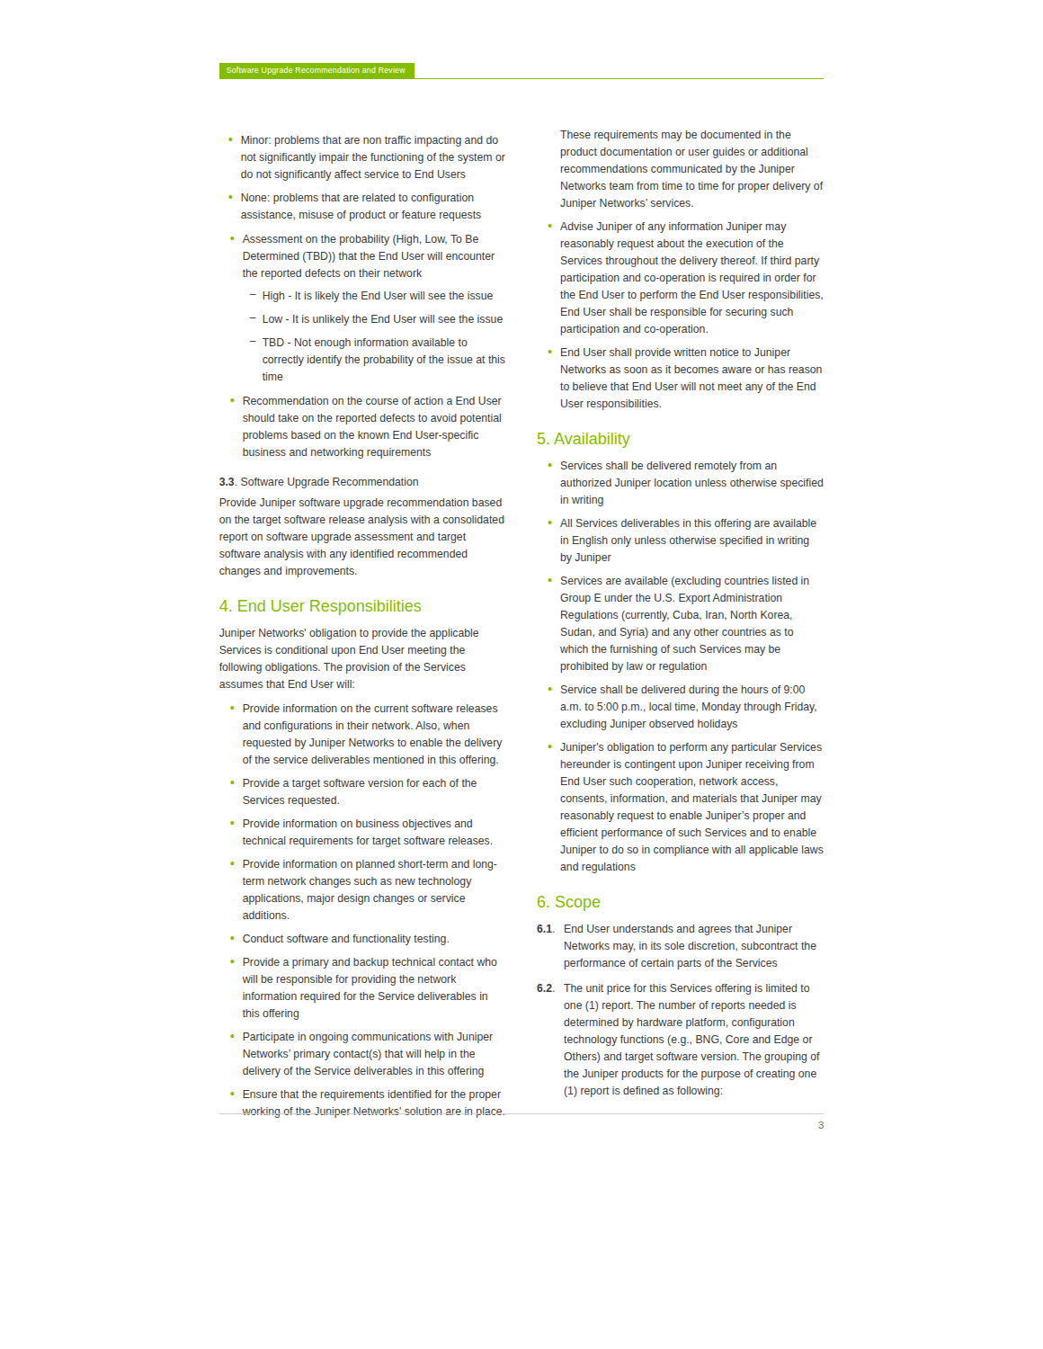Software Upgrade Recommendation and Review
Minor: problems that are non traffic impacting and do not significantly impair the functioning of the system or do not significantly affect service to End Users
None: problems that are related to configuration assistance, misuse of product or feature requests
Assessment on the probability (High, Low, To Be Determined (TBD)) that the End User will encounter the reported defects on their network
High - It is likely the End User will see the issue
Low - It is unlikely the End User will see the issue
TBD - Not enough information available to correctly identify the probability of the issue at this time
Recommendation on the course of action a End User should take on the reported defects to avoid potential problems based on the known End User-specific business and networking requirements
3.3. Software Upgrade Recommendation
Provide Juniper software upgrade recommendation based on the target software release analysis with a consolidated report on software upgrade assessment and target software analysis with any identified recommended changes and improvements.
4. End User Responsibilities
Juniper Networks' obligation to provide the applicable Services is conditional upon End User meeting the following obligations. The provision of the Services assumes that End User will:
Provide information on the current software releases and configurations in their network. Also, when requested by Juniper Networks to enable the delivery of the service deliverables mentioned in this offering.
Provide a target software version for each of the Services requested.
Provide information on business objectives and technical requirements for target software releases.
Provide information on planned short-term and long-term network changes such as new technology applications, major design changes or service additions.
Conduct software and functionality testing.
Provide a primary and backup technical contact who will be responsible for providing the network information required for the Service deliverables in this offering
Participate in ongoing communications with Juniper Networks’ primary contact(s) that will help in the delivery of the Service deliverables in this offering
Ensure that the requirements identified for the proper working of the Juniper Networks' solution are in place. These requirements may be documented in the product documentation or user guides or additional recommendations communicated by the Juniper Networks team from time to time for proper delivery of Juniper Networks’ services.
Advise Juniper of any information Juniper may reasonably request about the execution of the Services throughout the delivery thereof. If third party participation and co-operation is required in order for the End User to perform the End User responsibilities, End User shall be responsible for securing such participation and co-operation.
End User shall provide written notice to Juniper Networks as soon as it becomes aware or has reason to believe that End User will not meet any of the End User responsibilities.
5. Availability
Services shall be delivered remotely from an authorized Juniper location unless otherwise specified in writing
All Services deliverables in this offering are available in English only unless otherwise specified in writing by Juniper
Services are available (excluding countries listed in Group E under the U.S. Export Administration Regulations (currently, Cuba, Iran, North Korea, Sudan, and Syria) and any other countries as to which the furnishing of such Services may be prohibited by law or regulation
Service shall be delivered during the hours of 9:00 a.m. to 5:00 p.m., local time, Monday through Friday, excluding Juniper observed holidays
Juniper's obligation to perform any particular Services hereunder is contingent upon Juniper receiving from End User such cooperation, network access, consents, information, and materials that Juniper may reasonably request to enable Juniper’s proper and efficient performance of such Services and to enable Juniper to do so in compliance with all applicable laws and regulations
6. Scope
6.1. End User understands and agrees that Juniper Networks may, in its sole discretion, subcontract the performance of certain parts of the Services
6.2. The unit price for this Services offering is limited to one (1) report. The number of reports needed is determined by hardware platform, configuration technology functions (e.g., BNG, Core and Edge or Others) and target software version. The grouping of the Juniper products for the purpose of creating one (1) report is defined as following:
3